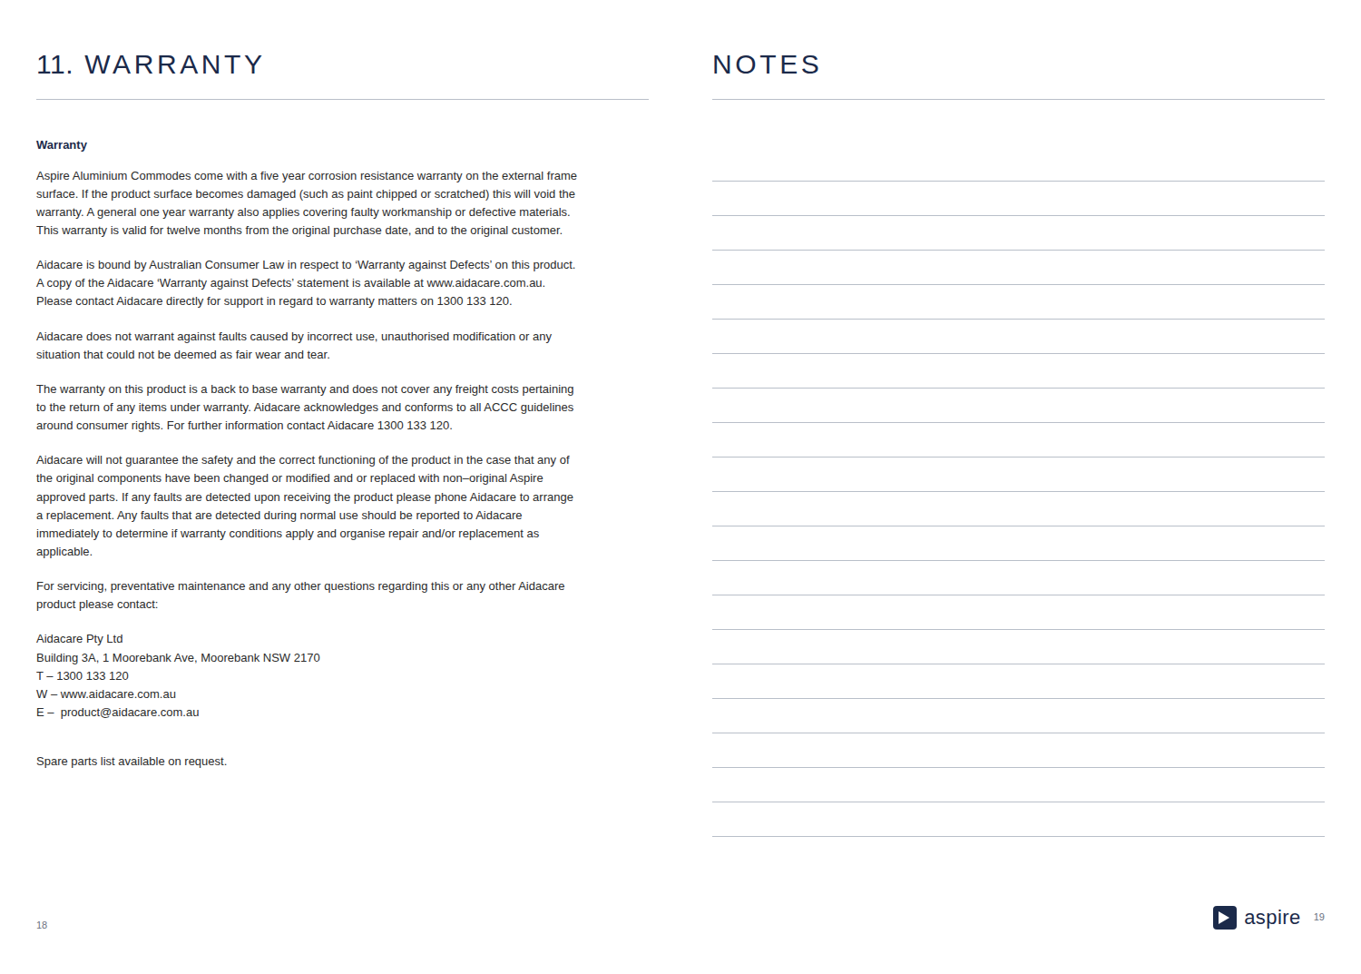11. WARRANTY
Warranty
Aspire Aluminium Commodes come with a five year corrosion resistance warranty on the external frame surface. If the product surface becomes damaged (such as paint chipped or scratched) this will void the warranty. A general one year warranty also applies covering faulty workmanship or defective materials. This warranty is valid for twelve months from the original purchase date, and to the original customer.
Aidacare is bound by Australian Consumer Law in respect to ‘Warranty against Defects’ on this product. A copy of the Aidacare ‘Warranty against Defects’ statement is available at www.aidacare.com.au.
Please contact Aidacare directly for support in regard to warranty matters on 1300 133 120.
Aidacare does not warrant against faults caused by incorrect use, unauthorised modification or any situation that could not be deemed as fair wear and tear.
The warranty on this product is a back to base warranty and does not cover any freight costs pertaining to the return of any items under warranty. Aidacare acknowledges and conforms to all ACCC guidelines around consumer rights. For further information contact Aidacare 1300 133 120.
Aidacare will not guarantee the safety and the correct functioning of the product in the case that any of the original components have been changed or modified and or replaced with non–original Aspire approved parts. If any faults are detected upon receiving the product please phone Aidacare to arrange a replacement. Any faults that are detected during normal use should be reported to Aidacare immediately to determine if warranty conditions apply and organise repair and/or replacement as applicable.
For servicing, preventative maintenance and any other questions regarding this or any other Aidacare product please contact:
Aidacare Pty Ltd
Building 3A, 1 Moorebank Ave, Moorebank NSW 2170
T – 1300 133 120
W – www.aidacare.com.au
E – product@aidacare.com.au
Spare parts list available on request.
18
NOTES
aspire
19